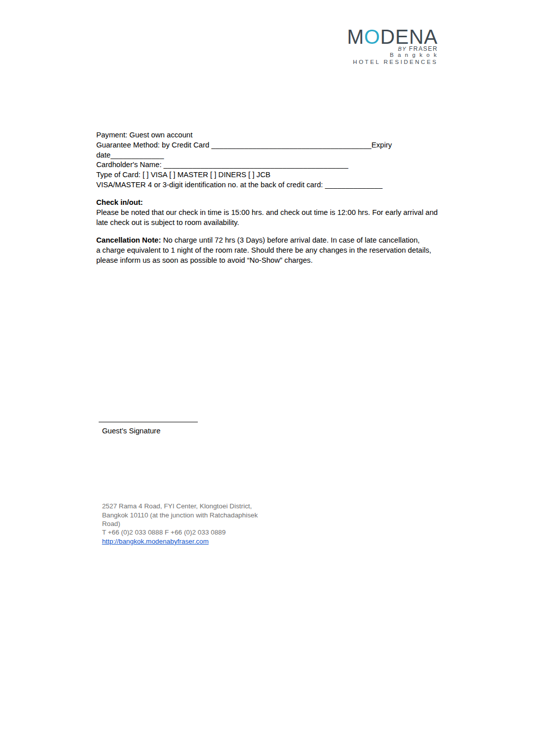MODENA
BY FRASER
B a n g k o k
HOTEL RESIDENCES
Payment: Guest own account
Guarantee Method: by Credit Card _______________________________________Expiry date_____________
Cardholder's Name: _____________________________________________
Type of Card: [ ] VISA [ ] MASTER [ ] DINERS [ ] JCB
VISA/MASTER 4 or 3-digit identification no. at the back of credit card: ______________
Check in/out:
Please be noted that our check in time is 15:00 hrs. and check out time is 12:00 hrs. For early arrival and late check out is subject to room availability.
Cancellation Note: No charge until 72 hrs (3 Days) before arrival date. In case of late cancellation,
a charge equivalent to 1 night of the room rate. Should there be any changes in the reservation details, please inform us as soon as possible to avoid “No-Show” charges.
Guest’s Signature
2527 Rama 4 Road, FYI Center, Klongtoei District,
Bangkok 10110 (at the junction with Ratchadaphisek
Road)
T +66 (0)2 033 0888 F +66 (0)2 033 0889
http://bangkok.modenabyfraser.com